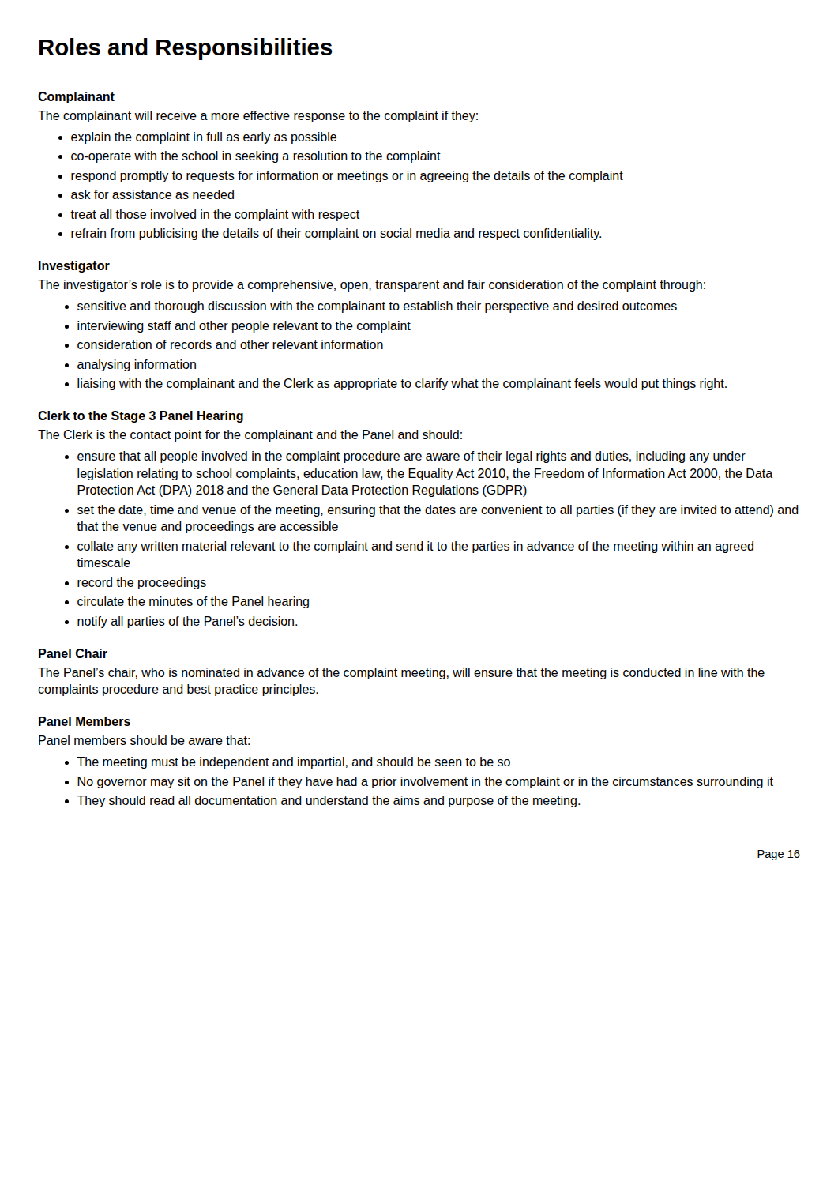Roles and Responsibilities
Complainant
The complainant will receive a more effective response to the complaint if they:
explain the complaint in full as early as possible
co-operate with the school in seeking a resolution to the complaint
respond promptly to requests for information or meetings or in agreeing the details of the complaint
ask for assistance as needed
treat all those involved in the complaint with respect
refrain from publicising the details of their complaint on social media and respect confidentiality.
Investigator
The investigator’s role is to provide a comprehensive, open, transparent and fair consideration of the complaint through:
sensitive and thorough discussion with the complainant to establish their perspective and desired outcomes
interviewing staff and other people relevant to the complaint
consideration of records and other relevant information
analysing information
liaising with the complainant and the Clerk as appropriate to clarify what the complainant feels would put things right.
Clerk to the Stage 3 Panel Hearing
The Clerk is the contact point for the complainant and the Panel and should:
ensure that all people involved in the complaint procedure are aware of their legal rights and duties, including any under legislation relating to school complaints, education law, the Equality Act 2010, the Freedom of Information Act 2000, the Data Protection Act (DPA) 2018 and the General Data Protection Regulations (GDPR)
set the date, time and venue of the meeting, ensuring that the dates are convenient to all parties (if they are invited to attend) and that the venue and proceedings are accessible
collate any written material relevant to the complaint and send it to the parties in advance of the meeting within an agreed timescale
record the proceedings
circulate the minutes of the Panel hearing
notify all parties of the Panel’s decision.
Panel Chair
The Panel’s chair, who is nominated in advance of the complaint meeting, will ensure that the meeting is conducted in line with the complaints procedure and best practice principles.
Panel Members
Panel members should be aware that:
The meeting must be independent and impartial, and should be seen to be so
No governor may sit on the Panel if they have had a prior involvement in the complaint or in the circumstances surrounding it
They should read all documentation and understand the aims and purpose of the meeting.
Page 16